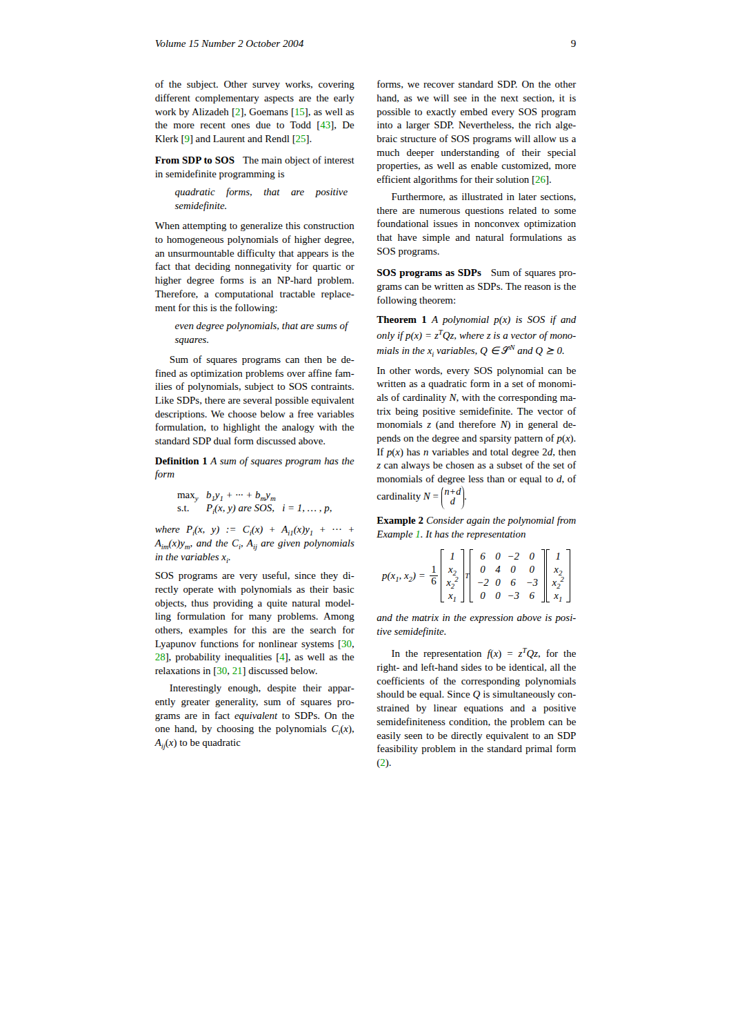Volume 15 Number 2 October 2004 9
of the subject. Other survey works, covering different complementary aspects are the early work by Alizadeh [2], Goemans [15], as well as the more recent ones due to Todd [43], De Klerk [9] and Laurent and Rendl [25].
From SDP to SOS The main object of interest in semidefinite programming is
quadratic forms, that are positive semidefinite.
When attempting to generalize this construction to homogeneous polynomials of higher degree, an unsurmountable difficulty that appears is the fact that deciding nonnegativity for quartic or higher degree forms is an NP-hard problem. Therefore, a computational tractable replacement for this is the following:
even degree polynomials, that are sums of squares.
Sum of squares programs can then be defined as optimization problems over affine families of polynomials, subject to SOS contraints. Like SDPs, there are several possible equivalent descriptions. We choose below a free variables formulation, to highlight the analogy with the standard SDP dual form discussed above.
Definition 1 A sum of squares program has the form
| max y | b 1 y 1 + ··· + b m y m |
| s.t. | P i ( x , y ) are SOS, i = 1, … , p , |
where Pi(x, y) := Ci(x) + Ai1(x)y1 + ··· + Aim(x)ym, and the Ci, Aij are given polynomials in the variables xi.
SOS programs are very useful, since they directly operate with polynomials as their basic objects, thus providing a quite natural modelling formulation for many problems. Among others, examples for this are the search for Lyapunov functions for nonlinear systems [30, 28], probability inequalities [4], as well as the relaxations in [30, 21] discussed below.
Interestingly enough, despite their apparently greater generality, sum of squares programs are in fact equivalent to SDPs. On the one hand, by choosing the polynomials Ci(x), Aij(x) to be quadratic
forms, we recover standard SDP. On the other hand, as we will see in the next section, it is possible to exactly embed every SOS program into a larger SDP. Nevertheless, the rich algebraic structure of SOS programs will allow us a much deeper understanding of their special properties, as well as enable customized, more efficient algorithms for their solution [26].
Furthermore, as illustrated in later sections, there are numerous questions related to some foundational issues in nonconvex optimization that have simple and natural formulations as SOS programs.
SOS programs as SDPs Sum of squares programs can be written as SDPs. The reason is the following theorem:
Theorem 1 A polynomial p(x) is SOS if and only if p(x) = zTQz, where z is a vector of monomials in the xi variables, Q ∈ 𝒮N and Q ⪰ 0.
In other words, every SOS polynomial can be written as a quadratic form in a set of monomials of cardinality N, with the corresponding matrix being positive semidefinite. The vector of monomials z (and therefore N) in general depends on the degree and sparsity pattern of p(x). If p(x) has n variables and total degree 2d, then z can always be chosen as a subset of the set of monomials of degree less than or equal to d, of cardinality N = n+d d.
Example 2 Consider again the polynomial from Example 1. It has the representation
p(x1, x2) = 16
| 1 |
| x 2 |
| x 2 2 |
| x 1 |
T
| 6 | 0 | −2 | 0 |
| 0 | 4 | 0 | 0 |
| −2 | 0 | 6 | −3 |
| 0 | 0 | −3 | 6 |
| 1 |
| x 2 |
| x 2 2 |
| x 1 |
and the matrix in the expression above is positive semidefinite.
In the representation f(x) = zTQz, for the right- and left-hand sides to be identical, all the coefficients of the corresponding polynomials should be equal. Since Q is simultaneously constrained by linear equations and a positive semidefiniteness condition, the problem can be easily seen to be directly equivalent to an SDP feasibility problem in the standard primal form (2).